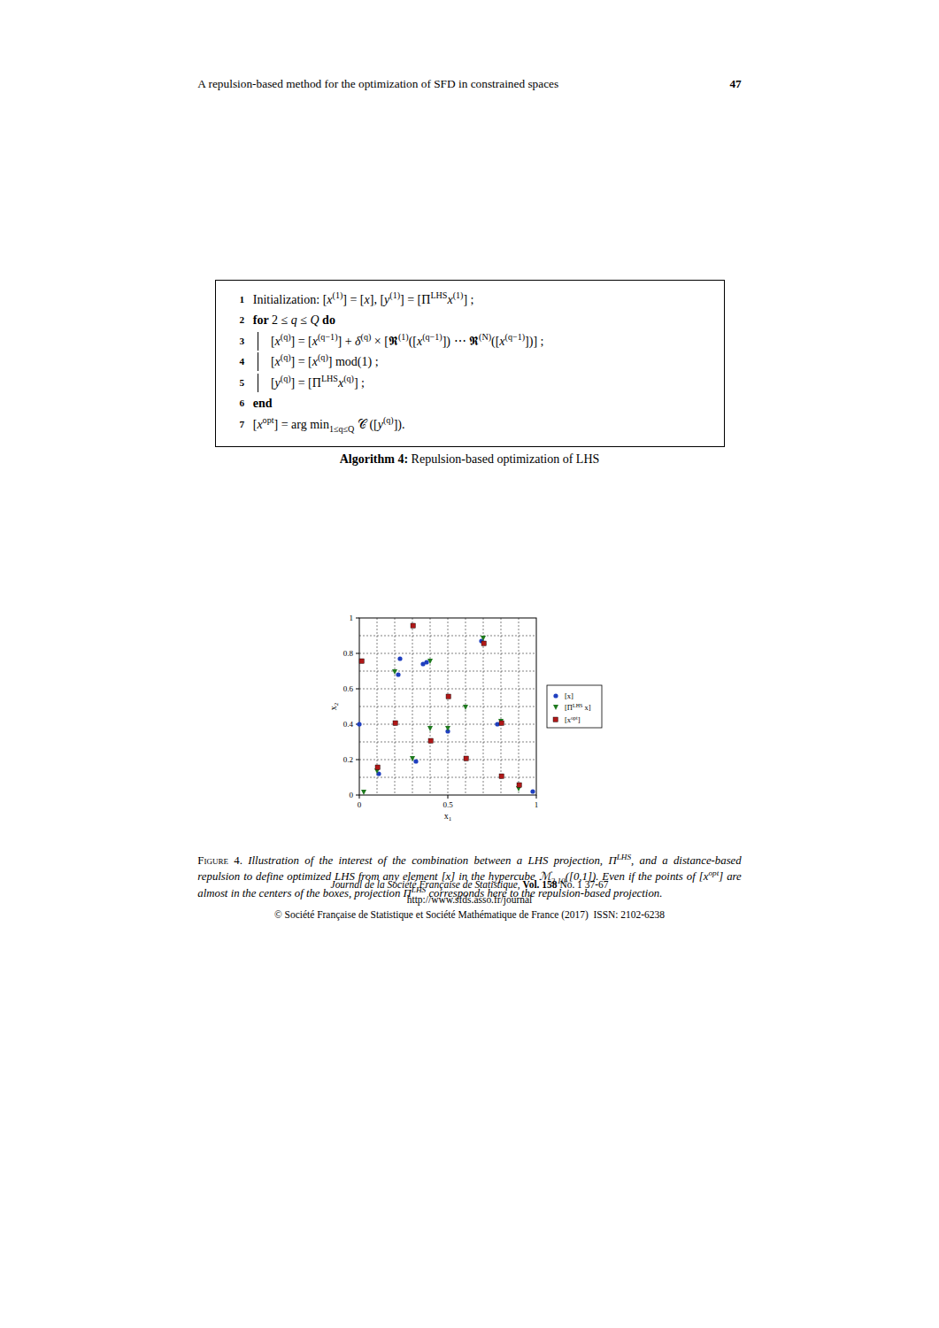A repulsion-based method for the optimization of SFD in constrained spaces 47
Initialization: [x(1)] = [x], [y(1)] = [ΠLHSx(1)] ;
for 2 ≤ q ≤ Q do
[x(q)] = [x(q−1)] + δ(q) × [𝕽(1)([x(q−1)]) ⋯ 𝕽(N)([x(q−1)])] ;
[x(q)] = [x(q)] mod(1) ;
[y(q)] = [ΠLHSx(q)] ;
end
[xopt] = arg min1≤q≤Q 𝒞 ([y(q)]).
Algorithm 4: Repulsion-based optimization of LHS
0 0.5 1 0 0.2 0.4 0.6 0.8 1 x1 x2 [x] [ΠLHS x] [xopt]
Figure 4. Illustration of the interest of the combination between a LHS projection, ΠLHS, and a distance-based repulsion to define optimized LHS from any element [x] in the hypercube ℳ2,10([0,1]). Even if the points of [xopt] are almost in the centers of the boxes, projection ΠLHS corresponds here to the repulsion-based projection.
Journal de la Société Française de Statistique, Vol. 158 No. 1 37-67
http://www.sfds.asso.fr/journal
© Société Française de Statistique et Société Mathématique de France (2017) ISSN: 2102-6238